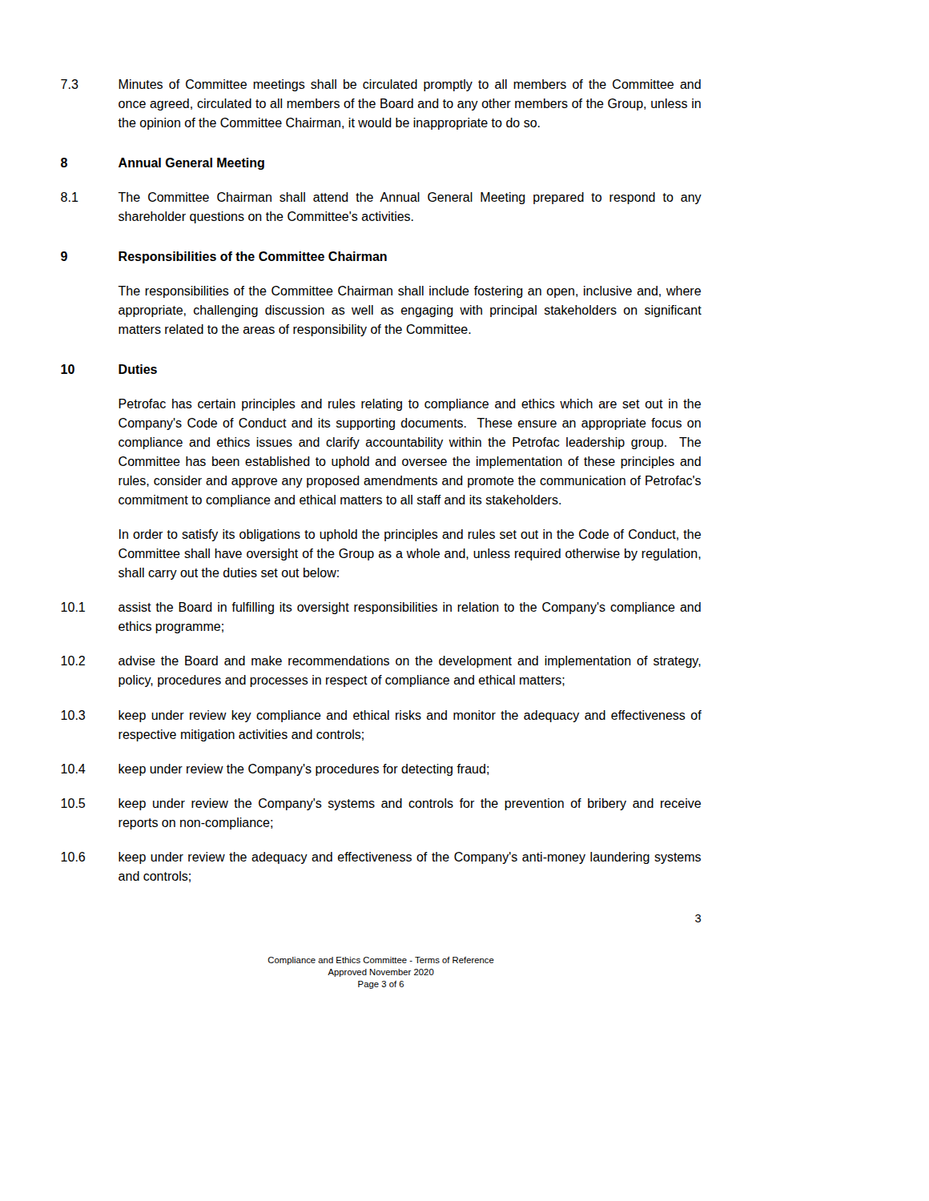7.3
Minutes of Committee meetings shall be circulated promptly to all members of the Committee and once agreed, circulated to all members of the Board and to any other members of the Group, unless in the opinion of the Committee Chairman, it would be inappropriate to do so.
8 Annual General Meeting
8.1
The Committee Chairman shall attend the Annual General Meeting prepared to respond to any shareholder questions on the Committee's activities.
9 Responsibilities of the Committee Chairman
The responsibilities of the Committee Chairman shall include fostering an open, inclusive and, where appropriate, challenging discussion as well as engaging with principal stakeholders on significant matters related to the areas of responsibility of the Committee.
10 Duties
Petrofac has certain principles and rules relating to compliance and ethics which are set out in the Company's Code of Conduct and its supporting documents. These ensure an appropriate focus on compliance and ethics issues and clarify accountability within the Petrofac leadership group. The Committee has been established to uphold and oversee the implementation of these principles and rules, consider and approve any proposed amendments and promote the communication of Petrofac's commitment to compliance and ethical matters to all staff and its stakeholders.
In order to satisfy its obligations to uphold the principles and rules set out in the Code of Conduct, the Committee shall have oversight of the Group as a whole and, unless required otherwise by regulation, shall carry out the duties set out below:
10.1
assist the Board in fulfilling its oversight responsibilities in relation to the Company's compliance and ethics programme;
10.2
advise the Board and make recommendations on the development and implementation of strategy, policy, procedures and processes in respect of compliance and ethical matters;
10.3
keep under review key compliance and ethical risks and monitor the adequacy and effectiveness of respective mitigation activities and controls;
10.4
keep under review the Company's procedures for detecting fraud;
10.5
keep under review the Company's systems and controls for the prevention of bribery and receive reports on non-compliance;
10.6
keep under review the adequacy and effectiveness of the Company's anti-money laundering systems and controls;
3
Compliance and Ethics Committee - Terms of Reference
Approved November 2020
Page 3 of 6